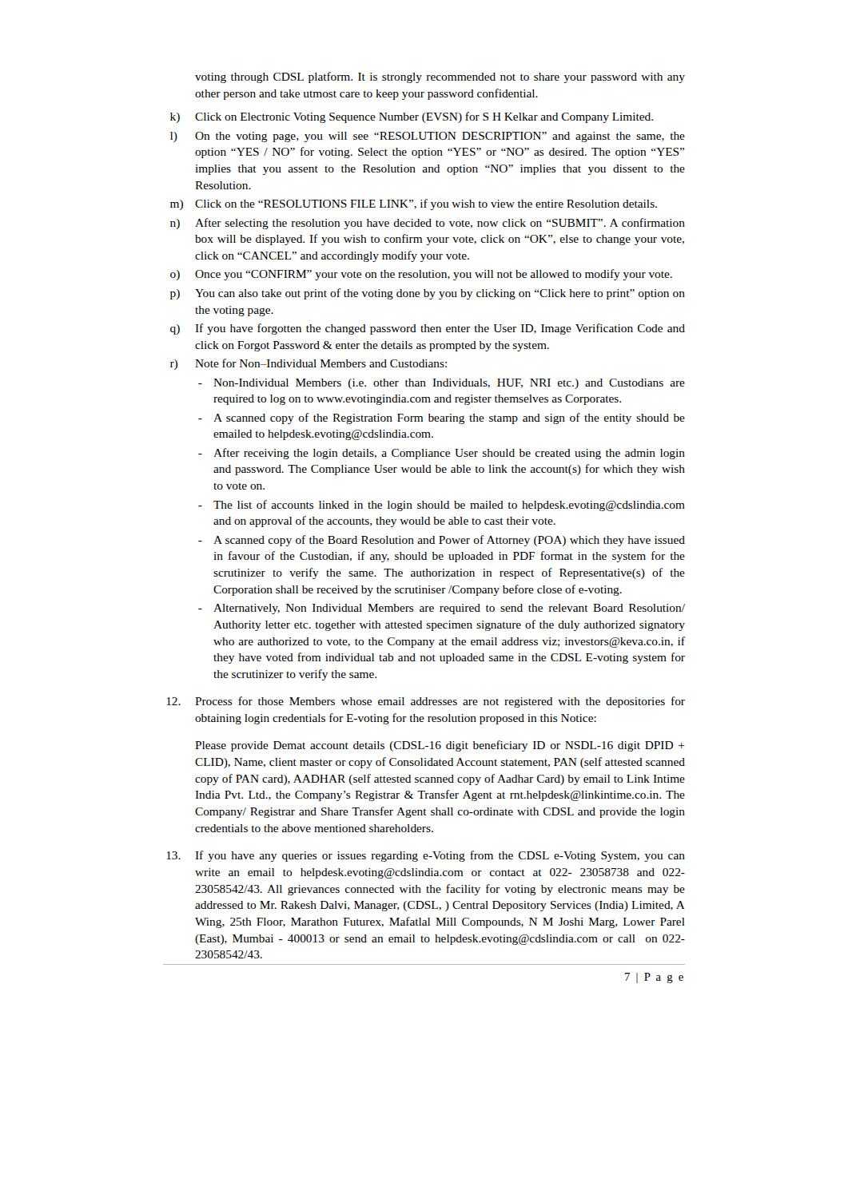voting through CDSL platform. It is strongly recommended not to share your password with any other person and take utmost care to keep your password confidential.
k) Click on Electronic Voting Sequence Number (EVSN) for S H Kelkar and Company Limited.
l) On the voting page, you will see “RESOLUTION DESCRIPTION” and against the same, the option “YES / NO” for voting. Select the option “YES” or “NO” as desired. The option “YES” implies that you assent to the Resolution and option “NO” implies that you dissent to the Resolution.
m) Click on the “RESOLUTIONS FILE LINK”, if you wish to view the entire Resolution details.
n) After selecting the resolution you have decided to vote, now click on “SUBMIT”. A confirmation box will be displayed. If you wish to confirm your vote, click on “OK”, else to change your vote, click on “CANCEL” and accordingly modify your vote.
o) Once you “CONFIRM” your vote on the resolution, you will not be allowed to modify your vote.
p) You can also take out print of the voting done by you by clicking on “Click here to print” option on the voting page.
q) If you have forgotten the changed password then enter the User ID, Image Verification Code and click on Forgot Password & enter the details as prompted by the system.
r) Note for Non–Individual Members and Custodians:
Non-Individual Members (i.e. other than Individuals, HUF, NRI etc.) and Custodians are required to log on to www.evotingindia.com and register themselves as Corporates.
A scanned copy of the Registration Form bearing the stamp and sign of the entity should be emailed to helpdesk.evoting@cdslindia.com.
After receiving the login details, a Compliance User should be created using the admin login and password. The Compliance User would be able to link the account(s) for which they wish to vote on.
The list of accounts linked in the login should be mailed to helpdesk.evoting@cdslindia.com and on approval of the accounts, they would be able to cast their vote.
A scanned copy of the Board Resolution and Power of Attorney (POA) which they have issued in favour of the Custodian, if any, should be uploaded in PDF format in the system for the scrutinizer to verify the same. The authorization in respect of Representative(s) of the Corporation shall be received by the scrutiniser /Company before close of e-voting.
Alternatively, Non Individual Members are required to send the relevant Board Resolution/ Authority letter etc. together with attested specimen signature of the duly authorized signatory who are authorized to vote, to the Company at the email address viz; investors@keva.co.in, if they have voted from individual tab and not uploaded same in the CDSL E-voting system for the scrutinizer to verify the same.
12. Process for those Members whose email addresses are not registered with the depositories for obtaining login credentials for E-voting for the resolution proposed in this Notice:
Please provide Demat account details (CDSL-16 digit beneficiary ID or NSDL-16 digit DPID + CLID), Name, client master or copy of Consolidated Account statement, PAN (self attested scanned copy of PAN card), AADHAR (self attested scanned copy of Aadhar Card) by email to Link Intime India Pvt. Ltd., the Company’s Registrar & Transfer Agent at rnt.helpdesk@linkintime.co.in. The Company/ Registrar and Share Transfer Agent shall co-ordinate with CDSL and provide the login credentials to the above mentioned shareholders.
13. If you have any queries or issues regarding e-Voting from the CDSL e-Voting System, you can write an email to helpdesk.evoting@cdslindia.com or contact at 022- 23058738 and 022-23058542/43. All grievances connected with the facility for voting by electronic means may be addressed to Mr. Rakesh Dalvi, Manager, (CDSL, ) Central Depository Services (India) Limited, A Wing, 25th Floor, Marathon Futurex, Mafatlal Mill Compounds, N M Joshi Marg, Lower Parel (East), Mumbai - 400013 or send an email to helpdesk.evoting@cdslindia.com or call on 022-23058542/43.
7 | P a g e